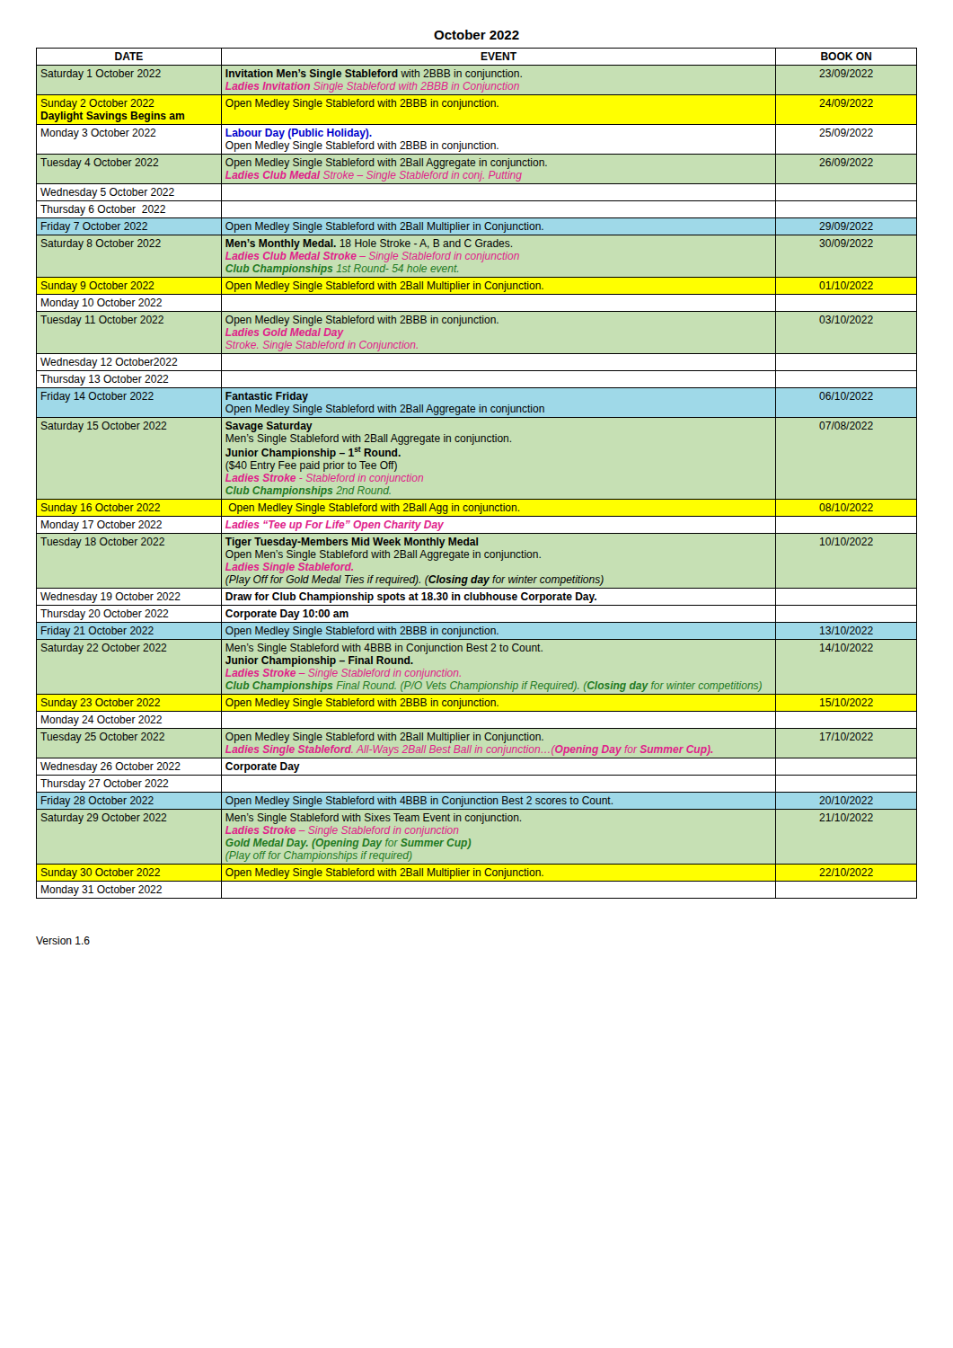October 2022
| DATE | EVENT | BOOK ON |
| --- | --- | --- |
| Saturday 1 October 2022 | Invitation Men’s Single Stableford with 2BBB in conjunction. Ladies Invitation Single Stableford with 2BBB in Conjunction | 23/09/2022 |
| Sunday 2 October 2022 Daylight Savings Begins am | Open Medley Single Stableford with 2BBB in conjunction. | 24/09/2022 |
| Monday 3 October 2022 | Labour Day (Public Holiday). Open Medley Single Stableford with 2BBB in conjunction. | 25/09/2022 |
| Tuesday 4 October 2022 | Open Medley Single Stableford with 2Ball Aggregate in conjunction. Ladies Club Medal Stroke – Single Stableford in conj. Putting | 26/09/2022 |
| Wednesday 5 October 2022 | | |
| Thursday 6 October 2022 | | |
| Friday 7 October 2022 | Open Medley Single Stableford with 2Ball Multiplier in Conjunction. | 29/09/2022 |
| Saturday 8 October 2022 | Men’s Monthly Medal. 18 Hole Stroke - A, B and C Grades. Ladies Club Medal Stroke – Single Stableford in conjunction Club Championships 1st Round- 54 hole event. | 30/09/2022 |
| Sunday 9 October 2022 | Open Medley Single Stableford with 2Ball Multiplier in Conjunction. | 01/10/2022 |
| Monday 10 October 2022 | | |
| Tuesday 11 October 2022 | Open Medley Single Stableford with 2BBB in conjunction. Ladies Gold Medal Day Stroke. Single Stableford in Conjunction. | 03/10/2022 |
| Wednesday 12 October2022 | | |
| Thursday 13 October 2022 | | |
| Friday 14 October 2022 | Fantastic Friday Open Medley Single Stableford with 2Ball Aggregate in conjunction | 06/10/2022 |
| Saturday 15 October 2022 | Savage Saturday Men’s Single Stableford with 2Ball Aggregate in conjunction. Junior Championship – 1 st Round. ($40 Entry Fee paid prior to Tee Off) Ladies Stroke - Stableford in conjunction Club Championships 2nd Round. | 07/08/2022 |
| Sunday 16 October 2022 | Open Medley Single Stableford with 2Ball Agg in conjunction. | 08/10/2022 |
| Monday 17 October 2022 | Ladies “Tee up For Life” Open Charity Day | |
| Tuesday 18 October 2022 | Tiger Tuesday-Members Mid Week Monthly Medal Open Men’s Single Stableford with 2Ball Aggregate in conjunction. Ladies Single Stableford. (Play Off for Gold Medal Ties if required). ( Closing day for winter competitions) | 10/10/2022 |
| Wednesday 19 October 2022 | Draw for Club Championship spots at 18.30 in clubhouse Corporate Day. | |
| Thursday 20 October 2022 | Corporate Day 10:00 am | |
| Friday 21 October 2022 | Open Medley Single Stableford with 2BBB in conjunction. | 13/10/2022 |
| Saturday 22 October 2022 | Men’s Single Stableford with 4BBB in Conjunction Best 2 to Count. Junior Championship – Final Round. Ladies Stroke – Single Stableford in conjunction. Club Championships Final Round. (P/O Vets Championship if Required). ( Closing day for winter competitions) | 14/10/2022 |
| Sunday 23 October 2022 | Open Medley Single Stableford with 2BBB in conjunction. | 15/10/2022 |
| Monday 24 October 2022 | | |
| Tuesday 25 October 2022 | Open Medley Single Stableford with 2Ball Multiplier in Conjunction. Ladies Single Stableford . All-Ways 2Ball Best Ball in conjunction…( Opening Day for Summer Cup). | 17/10/2022 |
| Wednesday 26 October 2022 | Corporate Day | |
| Thursday 27 October 2022 | | |
| Friday 28 October 2022 | Open Medley Single Stableford with 4BBB in Conjunction Best 2 scores to Count. | 20/10/2022 |
| Saturday 29 October 2022 | Men’s Single Stableford with Sixes Team Event in conjunction. Ladies Stroke – Single Stableford in conjunction Gold Medal Day. (Opening Day for Summer Cup) (Play off for Championships if required) | 21/10/2022 |
| Sunday 30 October 2022 | Open Medley Single Stableford with 2Ball Multiplier in Conjunction. | 22/10/2022 |
| Monday 31 October 2022 | | |
Version 1.6